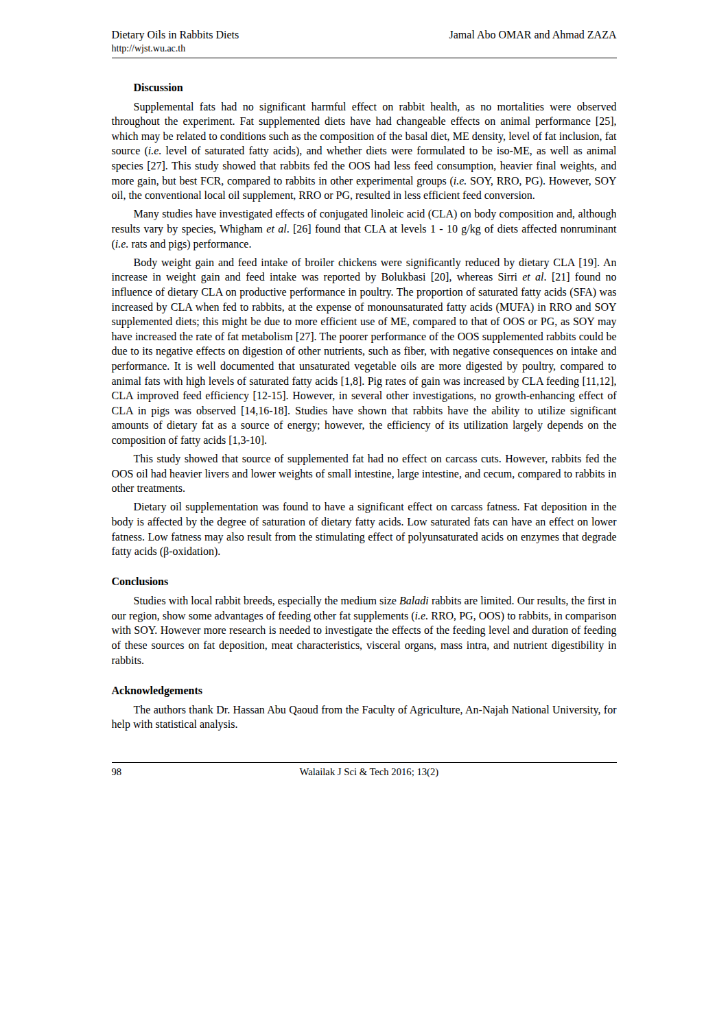Dietary Oils in Rabbits Diets Jamal Abo OMAR and Ahmad ZAZA
http://wjst.wu.ac.th
Discussion
Supplemental fats had no significant harmful effect on rabbit health, as no mortalities were observed throughout the experiment. Fat supplemented diets have had changeable effects on animal performance [25], which may be related to conditions such as the composition of the basal diet, ME density, level of fat inclusion, fat source (i.e. level of saturated fatty acids), and whether diets were formulated to be iso-ME, as well as animal species [27]. This study showed that rabbits fed the OOS had less feed consumption, heavier final weights, and more gain, but best FCR, compared to rabbits in other experimental groups (i.e. SOY, RRO, PG). However, SOY oil, the conventional local oil supplement, RRO or PG, resulted in less efficient feed conversion.
Many studies have investigated effects of conjugated linoleic acid (CLA) on body composition and, although results vary by species, Whigham et al. [26] found that CLA at levels 1 - 10 g/kg of diets affected nonruminant (i.e. rats and pigs) performance.
Body weight gain and feed intake of broiler chickens were significantly reduced by dietary CLA [19]. An increase in weight gain and feed intake was reported by Bolukbasi [20], whereas Sirri et al. [21] found no influence of dietary CLA on productive performance in poultry. The proportion of saturated fatty acids (SFA) was increased by CLA when fed to rabbits, at the expense of monounsaturated fatty acids (MUFA) in RRO and SOY supplemented diets; this might be due to more efficient use of ME, compared to that of OOS or PG, as SOY may have increased the rate of fat metabolism [27]. The poorer performance of the OOS supplemented rabbits could be due to its negative effects on digestion of other nutrients, such as fiber, with negative consequences on intake and performance. It is well documented that unsaturated vegetable oils are more digested by poultry, compared to animal fats with high levels of saturated fatty acids [1,8]. Pig rates of gain was increased by CLA feeding [11,12], CLA improved feed efficiency [12-15]. However, in several other investigations, no growth-enhancing effect of CLA in pigs was observed [14,16-18]. Studies have shown that rabbits have the ability to utilize significant amounts of dietary fat as a source of energy; however, the efficiency of its utilization largely depends on the composition of fatty acids [1,3-10].
This study showed that source of supplemented fat had no effect on carcass cuts. However, rabbits fed the OOS oil had heavier livers and lower weights of small intestine, large intestine, and cecum, compared to rabbits in other treatments.
Dietary oil supplementation was found to have a significant effect on carcass fatness. Fat deposition in the body is affected by the degree of saturation of dietary fatty acids. Low saturated fats can have an effect on lower fatness. Low fatness may also result from the stimulating effect of polyunsaturated acids on enzymes that degrade fatty acids (β-oxidation).
Conclusions
Studies with local rabbit breeds, especially the medium size Baladi rabbits are limited. Our results, the first in our region, show some advantages of feeding other fat supplements (i.e. RRO, PG, OOS) to rabbits, in comparison with SOY. However more research is needed to investigate the effects of the feeding level and duration of feeding of these sources on fat deposition, meat characteristics, visceral organs, mass intra, and nutrient digestibility in rabbits.
Acknowledgements
The authors thank Dr. Hassan Abu Qaoud from the Faculty of Agriculture, An-Najah National University, for help with statistical analysis.
98 Walailak J Sci & Tech 2016; 13(2)